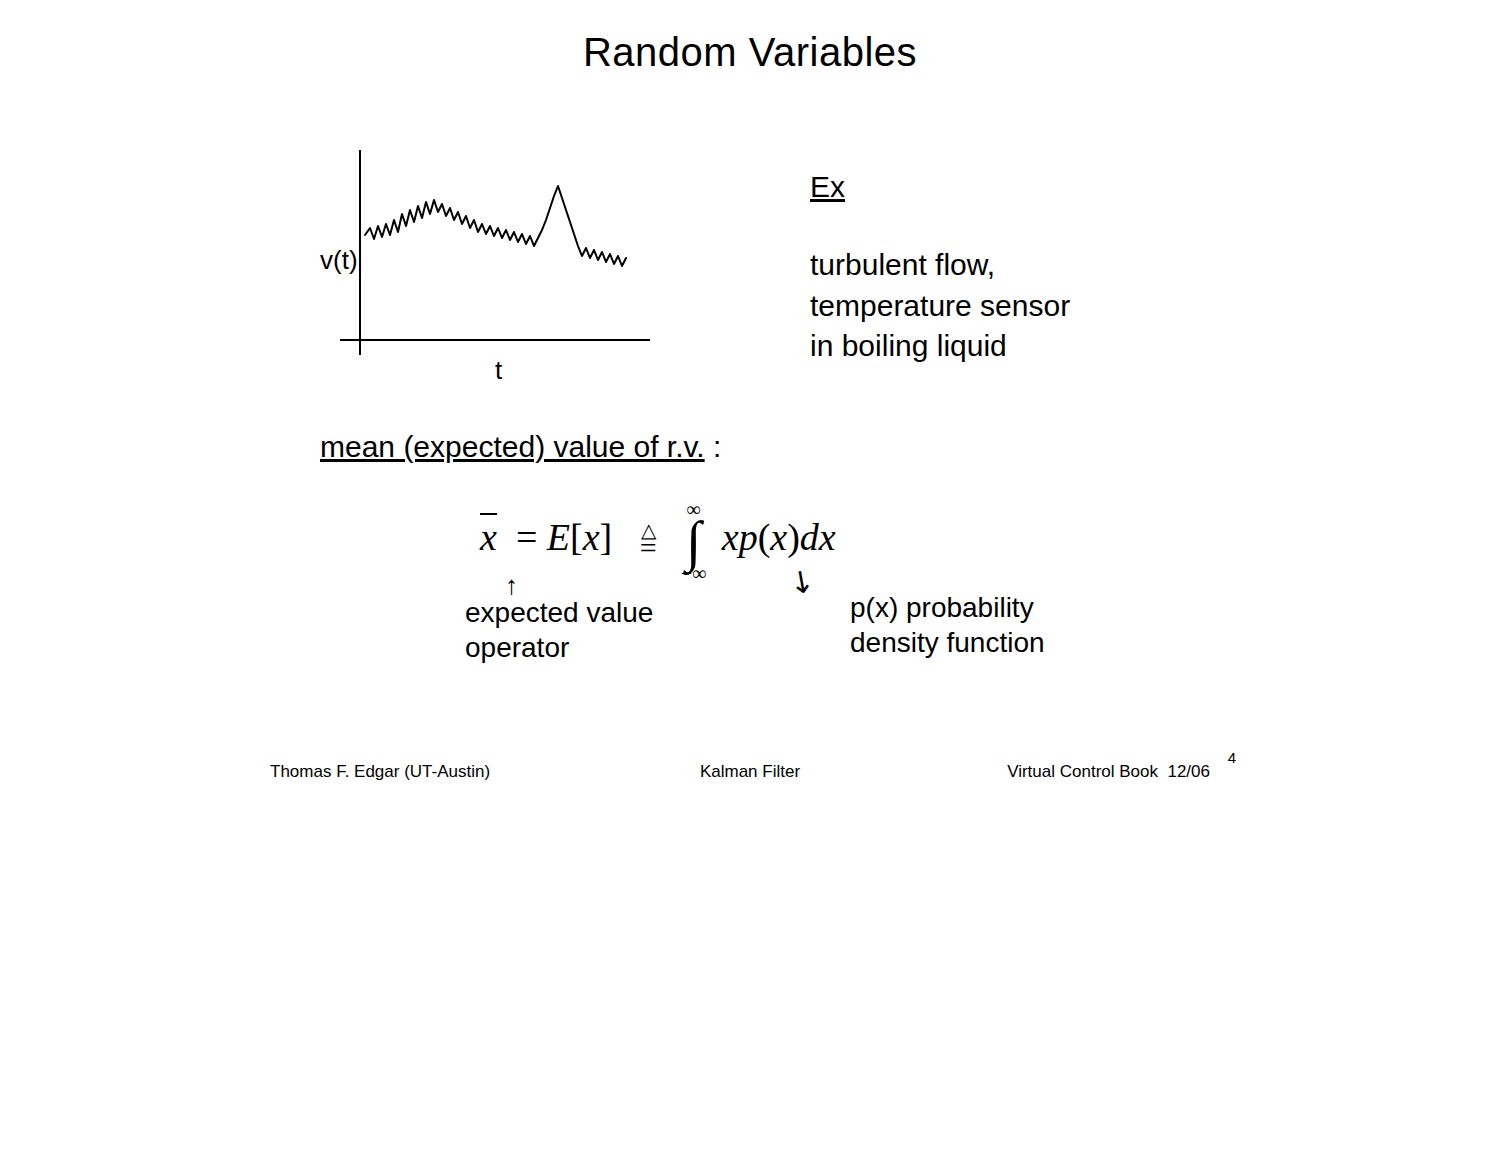Random Variables
v(t)
t
Ex
turbulent flow,
temperature sensor
in boiling liquid
mean (expected) value of r.v. :
x = E[x] △ = ∞ ∫ −∞ xp(x)dx
↑ expected value
operator
↘ p(x) probability
density function
Thomas F. Edgar (UT-Austin) Kalman Filter Virtual Control Book 12/06 4